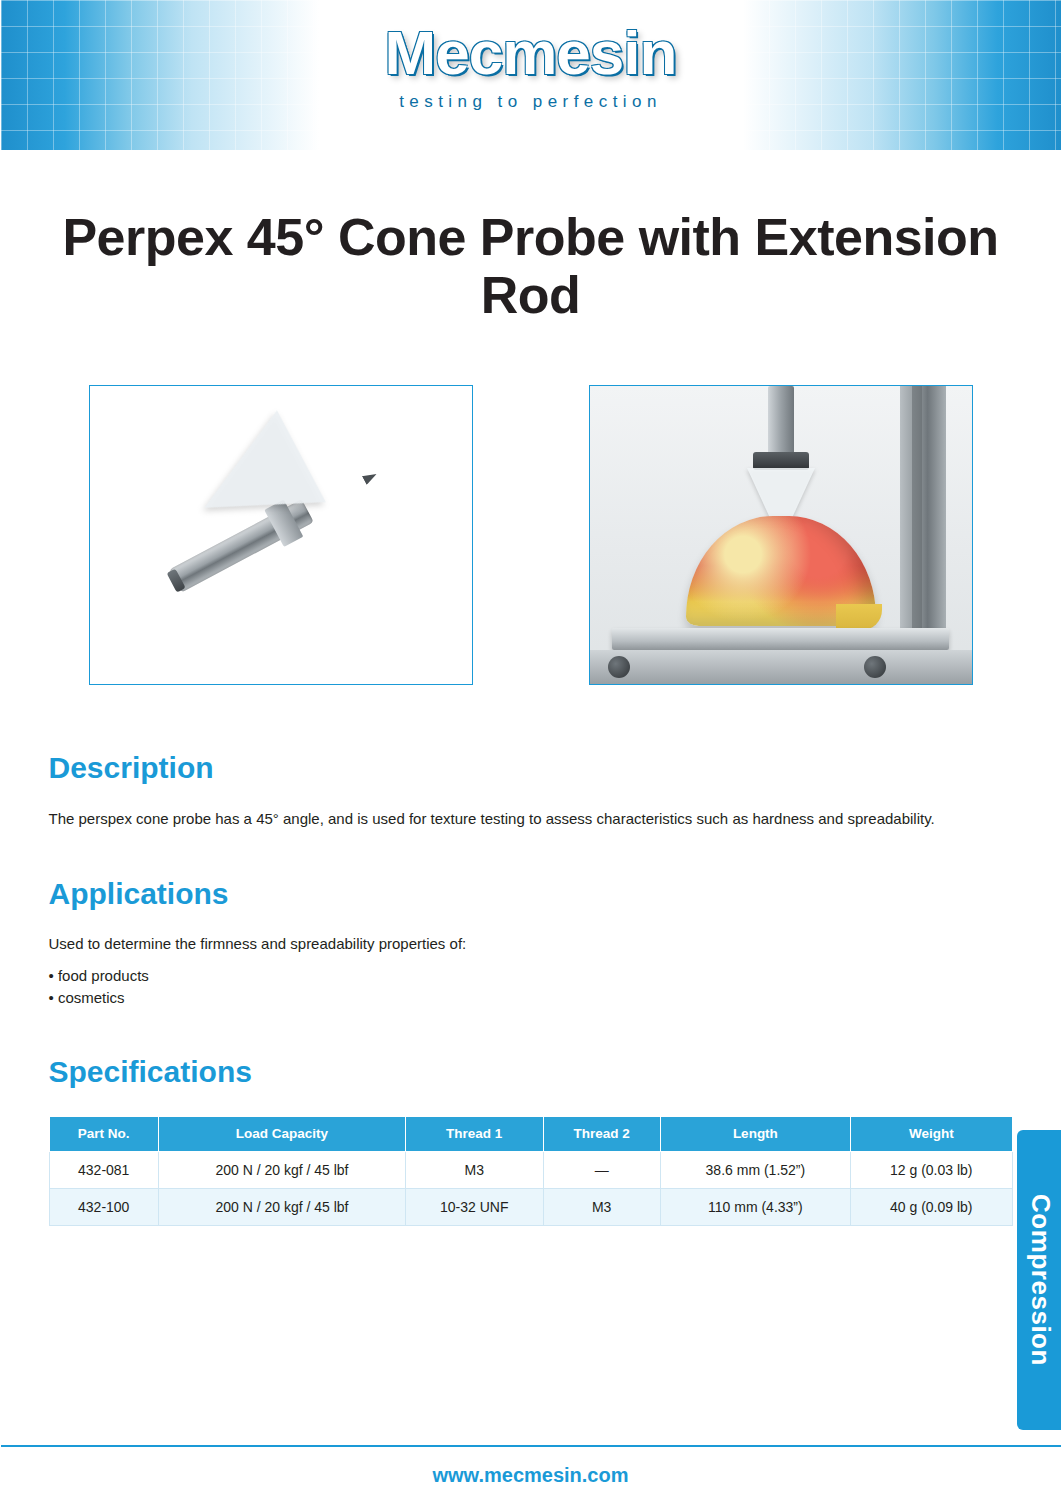Mecmesin
testing to perfection
Perpex 45° Cone Probe with Extension Rod
Description
The perspex cone probe has a 45° angle, and is used for texture testing to assess characteristics such as hardness and spreadability.
Applications
Used to determine the firmness and spreadability properties of:
food products
cosmetics
Specifications
| Part No. | Load Capacity | Thread 1 | Thread 2 | Length | Weight |
| --- | --- | --- | --- | --- | --- |
| 432-081 | 200 N / 20 kgf / 45 lbf | M3 | — | 38.6 mm (1.52”) | 12 g (0.03 lb) |
| 432-100 | 200 N / 20 kgf / 45 lbf | 10-32 UNF | M3 | 110 mm (4.33”) | 40 g (0.09 lb) |
Compression
www.mecmesin.com